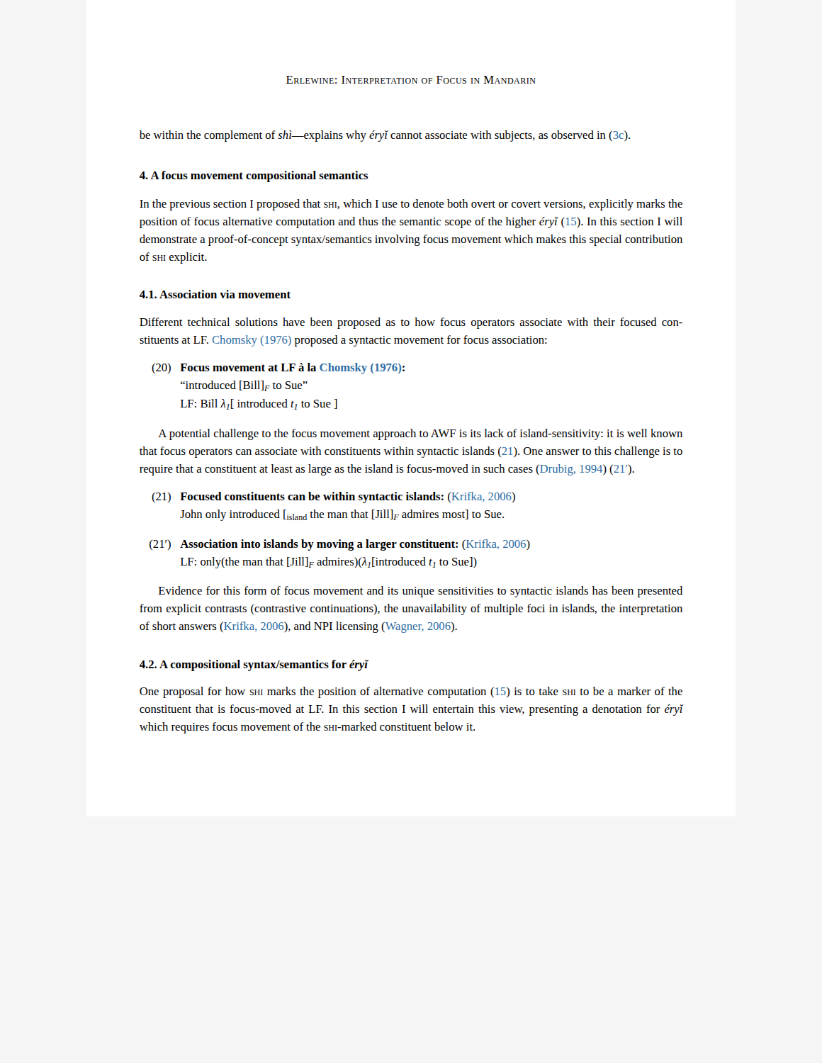Erlewine: Interpretation of Focus in Mandarin
be within the complement of shì—explains why éryǐ cannot associate with subjects, as observed in (3c).
4. A focus movement compositional semantics
In the previous section I proposed that shi, which I use to denote both overt or covert versions, explicitly marks the position of focus alternative computation and thus the semantic scope of the higher éryǐ (15). In this section I will demonstrate a proof-of-concept syntax/semantics involving focus movement which makes this special contribution of shi explicit.
4.1. Association via movement
Different technical solutions have been proposed as to how focus operators associate with their focused constituents at LF. Chomsky (1976) proposed a syntactic movement for focus association:
(20)
Focus movement at LF à la Chomsky (1976): “introduced [Bill]F to Sue” LF: Bill λ1[ introduced t1 to Sue ]
A potential challenge to the focus movement approach to AWF is its lack of island-sensitivity: it is well known that focus operators can associate with constituents within syntactic islands (21). One answer to this challenge is to require that a constituent at least as large as the island is focus-moved in such cases (Drubig, 1994) (21′).
(21)
Focused constituents can be within syntactic islands: (Krifka, 2006) John only introduced [island the man that [Jill]F admires most] to Sue.
(21′)
Association into islands by moving a larger constituent: (Krifka, 2006) LF: only(the man that [Jill]F admires)(λ1[introduced t1 to Sue])
Evidence for this form of focus movement and its unique sensitivities to syntactic islands has been presented from explicit contrasts (contrastive continuations), the unavailability of multiple foci in islands, the interpretation of short answers (Krifka, 2006), and NPI licensing (Wagner, 2006).
4.2. A compositional syntax/semantics for éryǐ
One proposal for how shi marks the position of alternative computation (15) is to take shi to be a marker of the constituent that is focus-moved at LF. In this section I will entertain this view, presenting a denotation for éryǐ which requires focus movement of the shi-marked constituent below it.